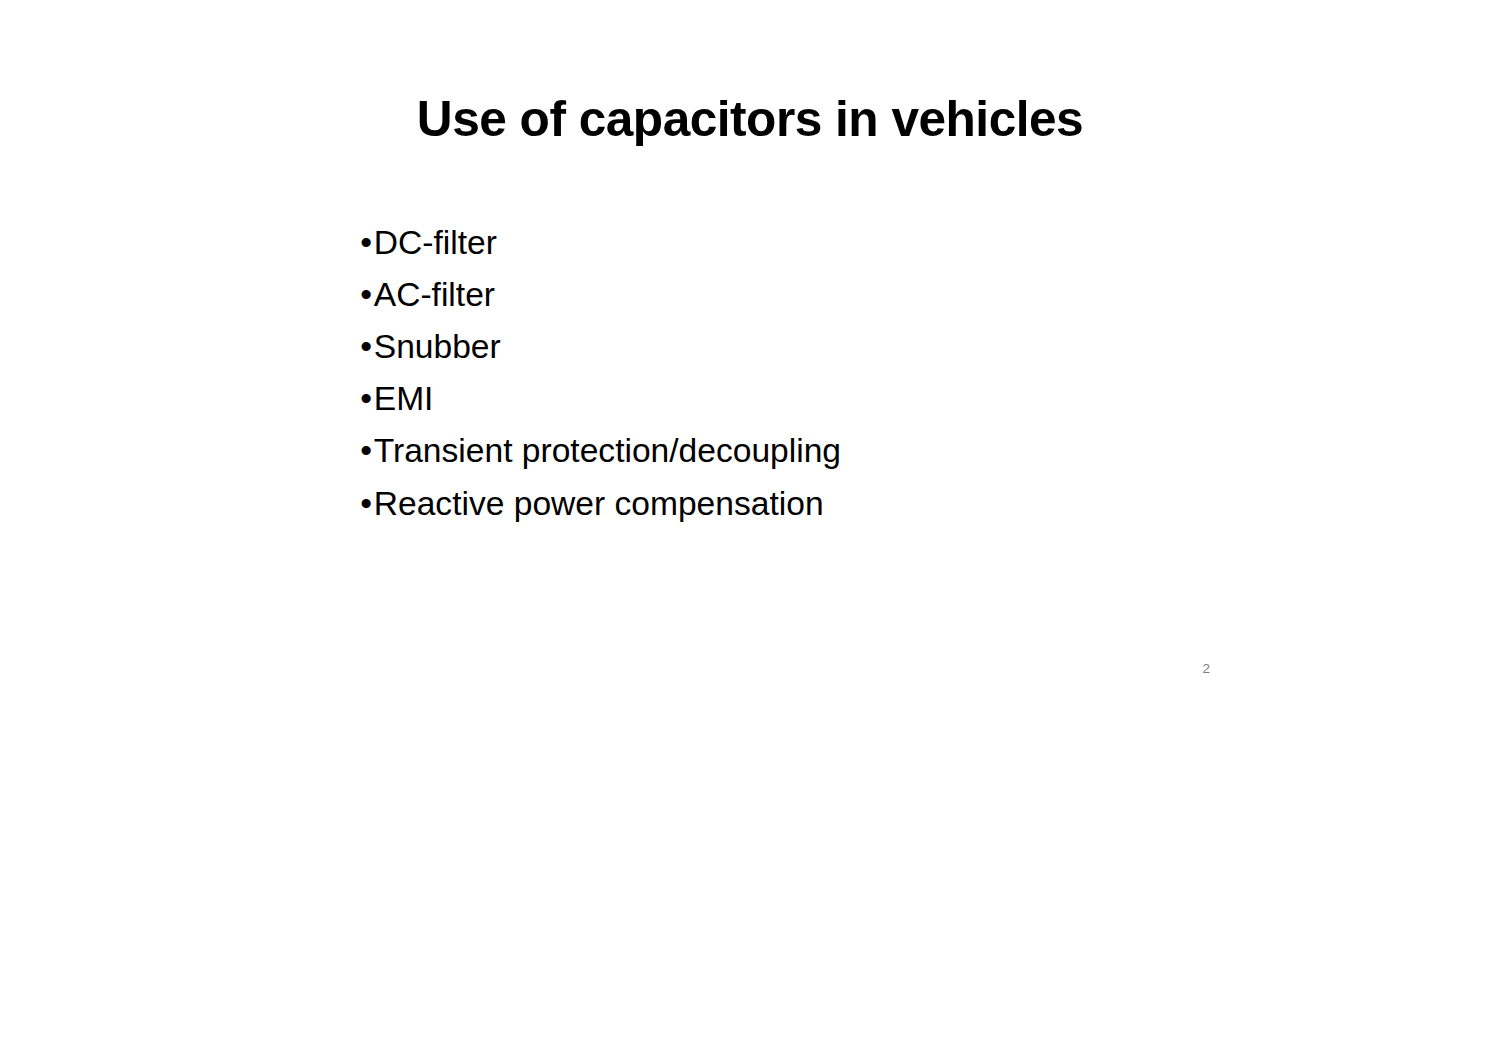Use of capacitors in vehicles
DC-filter
AC-filter
Snubber
EMI
Transient protection/decoupling
Reactive power compensation
2